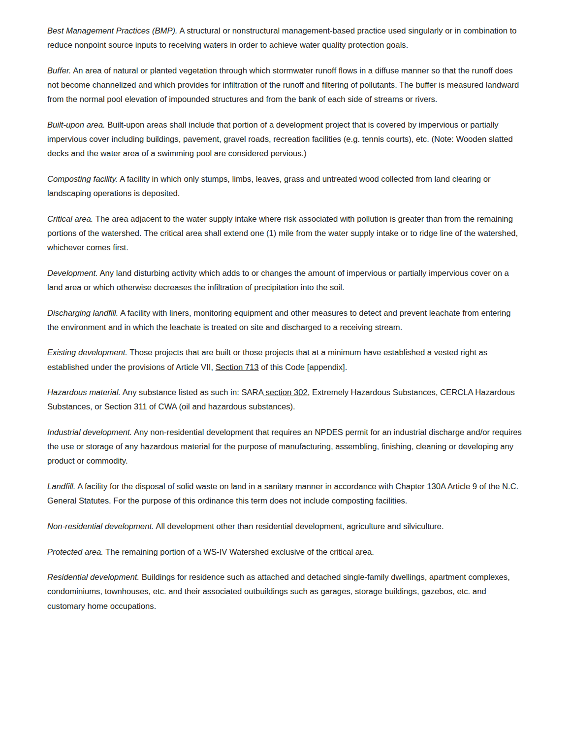Best Management Practices (BMP)
Best Management Practices (BMP). A structural or nonstructural management-based practice used singularly or in combination to reduce nonpoint source inputs to receiving waters in order to achieve water quality protection goals.
Buffer
Buffer. An area of natural or planted vegetation through which stormwater runoff flows in a diffuse manner so that the runoff does not become channelized and which provides for infiltration of the runoff and filtering of pollutants. The buffer is measured landward from the normal pool elevation of impounded structures and from the bank of each side of streams or rivers.
Built-upon area
Built-upon area. Built-upon areas shall include that portion of a development project that is covered by impervious or partially impervious cover including buildings, pavement, gravel roads, recreation facilities (e.g. tennis courts), etc. (Note: Wooden slatted decks and the water area of a swimming pool are considered pervious.)
Composting facility
Composting facility. A facility in which only stumps, limbs, leaves, grass and untreated wood collected from land clearing or landscaping operations is deposited.
Critical area
Critical area. The area adjacent to the water supply intake where risk associated with pollution is greater than from the remaining portions of the watershed. The critical area shall extend one (1) mile from the water supply intake or to ridge line of the watershed, whichever comes first.
Development
Development. Any land disturbing activity which adds to or changes the amount of impervious or partially impervious cover on a land area or which otherwise decreases the infiltration of precipitation into the soil.
Discharging landfill
Discharging landfill. A facility with liners, monitoring equipment and other measures to detect and prevent leachate from entering the environment and in which the leachate is treated on site and discharged to a receiving stream.
Existing development
Existing development. Those projects that are built or those projects that at a minimum have established a vested right as established under the provisions of Article VII, Section 713 of this Code [appendix].
Hazardous material
Hazardous material. Any substance listed as such in: SARA section 302, Extremely Hazardous Substances, CERCLA Hazardous Substances, or Section 311 of CWA (oil and hazardous substances).
Industrial development
Industrial development. Any non-residential development that requires an NPDES permit for an industrial discharge and/or requires the use or storage of any hazardous material for the purpose of manufacturing, assembling, finishing, cleaning or developing any product or commodity.
Landfill
Landfill. A facility for the disposal of solid waste on land in a sanitary manner in accordance with Chapter 130A Article 9 of the N.C. General Statutes. For the purpose of this ordinance this term does not include composting facilities.
Non-residential development
Non-residential development. All development other than residential development, agriculture and silviculture.
Protected area
Protected area. The remaining portion of a WS-IV Watershed exclusive of the critical area.
Residential development
Residential development. Buildings for residence such as attached and detached single-family dwellings, apartment complexes, condominiums, townhouses, etc. and their associated outbuildings such as garages, storage buildings, gazebos, etc. and customary home occupations.